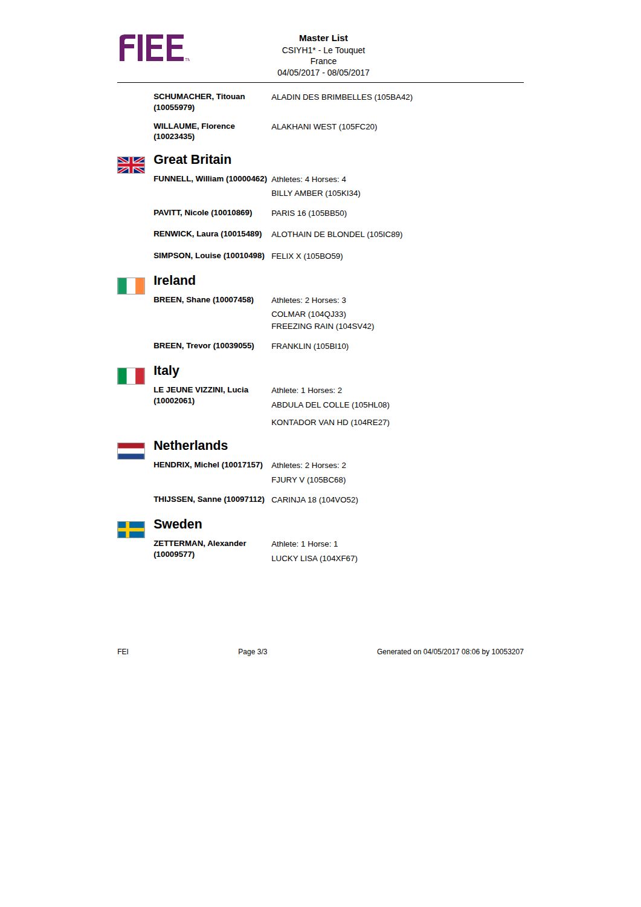TM
Master List
CSIYH1* - Le Touquet
France
04/05/2017 - 08/05/2017
SCHUMACHER, Titouan
(10055979)
ALADIN DES BRIMBELLES (105BA42)
WILLAUME, Florence (10023435)
ALAKHANI WEST (105FC20)
Great Britain
FUNNELL, William (10000462)
Athletes: 4 Horses: 4
BILLY AMBER (105KI34)
PAVITT, Nicole (10010869)
PARIS 16 (105BB50)
RENWICK, Laura (10015489)
ALOTHAIN DE BLONDEL (105IC89)
SIMPSON, Louise (10010498)
FELIX X (105BO59)
Ireland
BREEN, Shane (10007458)
Athletes: 2 Horses: 3
COLMAR (104QJ33)
FREEZING RAIN (104SV42)
BREEN, Trevor (10039055)
FRANKLIN (105BI10)
Italy
LE JEUNE VIZZINI, Lucia
(10002061)
Athlete: 1 Horses: 2
ABDULA DEL COLLE (105HL08)
KONTADOR VAN HD (104RE27)
Netherlands
HENDRIX, Michel (10017157)
Athletes: 2 Horses: 2
FJURY V (105BC68)
THIJSSEN, Sanne (10097112)
CARINJA 18 (104VO52)
Sweden
ZETTERMAN, Alexander
(10009577)
Athlete: 1 Horse: 1
LUCKY LISA (104XF67)
FEI
Page 3/3
Generated on 04/05/2017 08:06 by 10053207